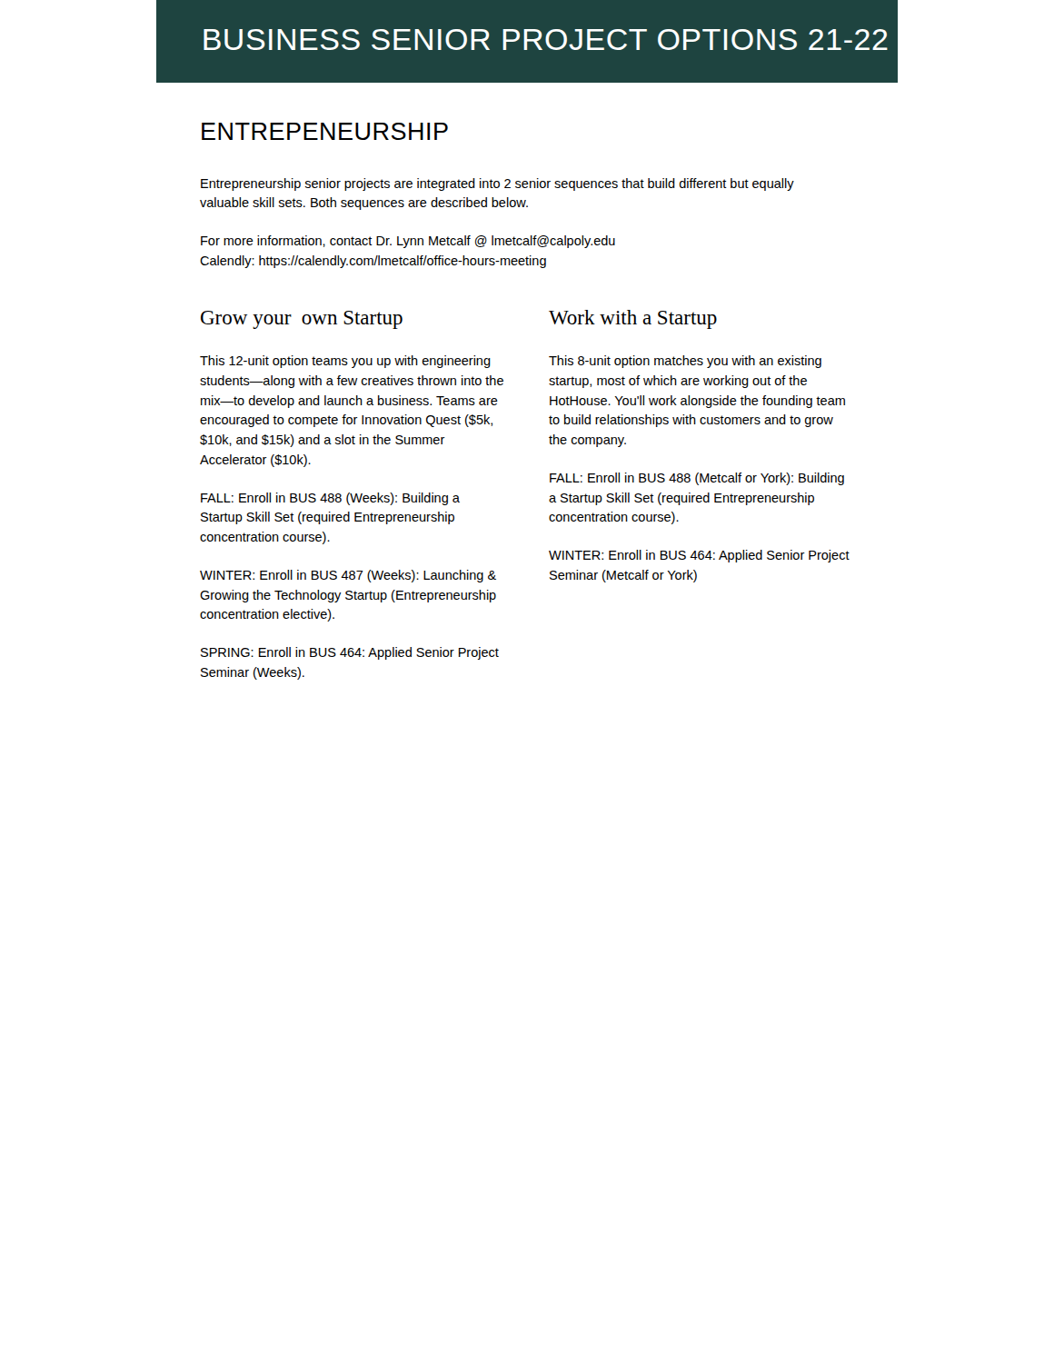BUSINESS SENIOR PROJECT OPTIONS 21-22
ENTREPENEURSHIP
Entrepreneurship senior projects are integrated into 2 senior sequences that build different but equally valuable skill sets. Both sequences are described below.
For more information, contact Dr. Lynn Metcalf @ lmetcalf@calpoly.edu
Calendly: https://calendly.com/lmetcalf/office-hours-meeting
Grow your own Startup
This 12-unit option teams you up with engineering students—along with a few creatives thrown into the mix—to develop and launch a business. Teams are encouraged to compete for Innovation Quest ($5k, $10k, and $15k) and a slot in the Summer Accelerator ($10k).
FALL: Enroll in BUS 488 (Weeks): Building a Startup Skill Set (required Entrepreneurship concentration course).
WINTER: Enroll in BUS 487 (Weeks): Launching & Growing the Technology Startup (Entrepreneurship concentration elective).
SPRING: Enroll in BUS 464: Applied Senior Project Seminar (Weeks).
Work with a Startup
This 8-unit option matches you with an existing startup, most of which are working out of the HotHouse. You'll work alongside the founding team to build relationships with customers and to grow the company.
FALL: Enroll in BUS 488 (Metcalf or York): Building a Startup Skill Set (required Entrepreneurship concentration course).
WINTER: Enroll in BUS 464: Applied Senior Project Seminar (Metcalf or York)